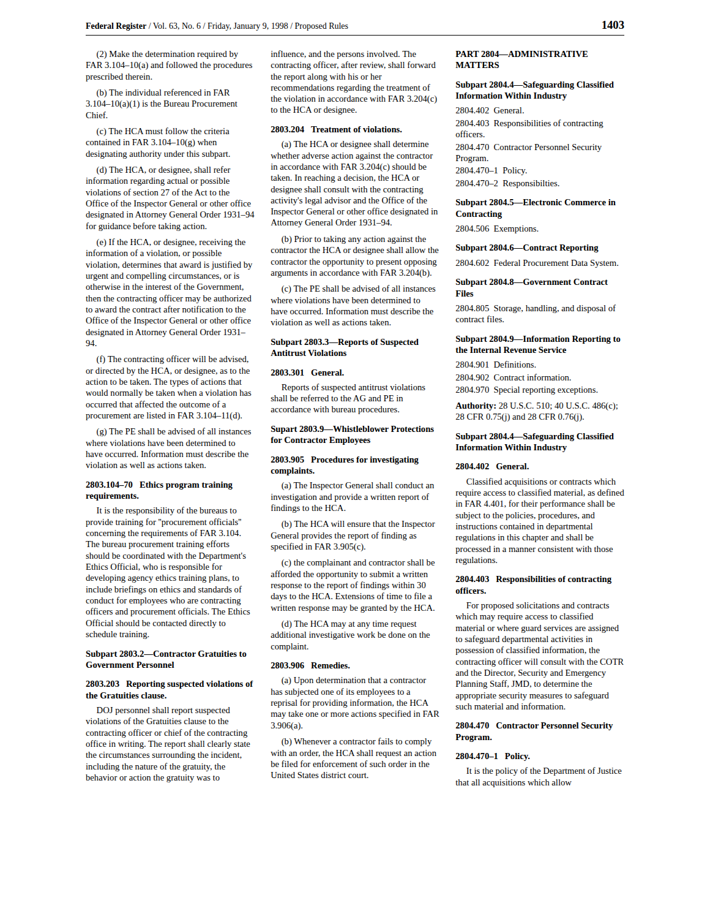Federal Register / Vol. 63, No. 6 / Friday, January 9, 1998 / Proposed Rules
1403
(2) Make the determination required by FAR 3.104–10(a) and followed the procedures prescribed therein.
(b) The individual referenced in FAR 3.104–10(a)(1) is the Bureau Procurement Chief.
(c) The HCA must follow the criteria contained in FAR 3.104–10(g) when designating authority under this subpart.
(d) The HCA, or designee, shall refer information regarding actual or possible violations of section 27 of the Act to the Office of the Inspector General or other office designated in Attorney General Order 1931–94 for guidance before taking action.
(e) If the HCA, or designee, receiving the information of a violation, or possible violation, determines that award is justified by urgent and compelling circumstances, or is otherwise in the interest of the Government, then the contracting officer may be authorized to award the contract after notification to the Office of the Inspector General or other office designated in Attorney General Order 1931–94.
(f) The contracting officer will be advised, or directed by the HCA, or designee, as to the action to be taken. The types of actions that would normally be taken when a violation has occurred that affected the outcome of a procurement are listed in FAR 3.104–11(d).
(g) The PE shall be advised of all instances where violations have been determined to have occurred. Information must describe the violation as well as actions taken.
2803.104–70 Ethics program training requirements.
It is the responsibility of the bureaus to provide training for ''procurement officials'' concerning the requirements of FAR 3.104. The bureau procurement training efforts should be coordinated with the Department's Ethics Official, who is responsible for developing agency ethics training plans, to include briefings on ethics and standards of conduct for employees who are contracting officers and procurement officials. The Ethics Official should be contacted directly to schedule training.
Subpart 2803.2—Contractor Gratuities to Government Personnel
2803.203 Reporting suspected violations of the Gratuities clause.
DOJ personnel shall report suspected violations of the Gratuities clause to the contracting officer or chief of the contracting office in writing. The report shall clearly state the circumstances surrounding the incident, including the nature of the gratuity, the behavior or action the gratuity was to influence, and the persons involved. The contracting officer, after review, shall forward the report along with his or her recommendations regarding the treatment of the violation in accordance with FAR 3.204(c) to the HCA or designee.
2803.204 Treatment of violations.
(a) The HCA or designee shall determine whether adverse action against the contractor in accordance with FAR 3.204(c) should be taken. In reaching a decision, the HCA or designee shall consult with the contracting activity's legal advisor and the Office of the Inspector General or other office designated in Attorney General Order 1931–94.
(b) Prior to taking any action against the contractor the HCA or designee shall allow the contractor the opportunity to present opposing arguments in accordance with FAR 3.204(b).
(c) The PE shall be advised of all instances where violations have been determined to have occurred. Information must describe the violation as well as actions taken.
Subpart 2803.3—Reports of Suspected Antitrust Violations
2803.301 General.
Reports of suspected antitrust violations shall be referred to the AG and PE in accordance with bureau procedures.
Supart 2803.9—Whistleblower Protections for Contractor Employees
2803.905 Procedures for investigating complaints.
(a) The Inspector General shall conduct an investigation and provide a written report of findings to the HCA.
(b) The HCA will ensure that the Inspector General provides the report of finding as specified in FAR 3.905(c).
(c) the complainant and contractor shall be afforded the opportunity to submit a written response to the report of findings within 30 days to the HCA. Extensions of time to file a written response may be granted by the HCA.
(d) The HCA may at any time request additional investigative work be done on the complaint.
2803.906 Remedies.
(a) Upon determination that a contractor has subjected one of its employees to a reprisal for providing information, the HCA may take one or more actions specified in FAR 3.906(a).
(b) Whenever a contractor fails to comply with an order, the HCA shall request an action be filed for enforcement of such order in the United States district court.
PART 2804—ADMINISTRATIVE MATTERS
Subpart 2804.4—Safeguarding Classified Information Within Industry
2804.402 General.
2804.403 Responsibilities of contracting officers.
2804.470 Contractor Personnel Security Program.
2804.470–1 Policy.
2804.470–2 Responsibilties.
Subpart 2804.5—Electronic Commerce in Contracting
2804.506 Exemptions.
Subpart 2804.6—Contract Reporting
2804.602 Federal Procurement Data System.
Subpart 2804.8—Government Contract Files
2804.805 Storage, handling, and disposal of contract files.
Subpart 2804.9—Information Reporting to the Internal Revenue Service
2804.901 Definitions.
2804.902 Contract information.
2804.970 Special reporting exceptions.
Authority: 28 U.S.C. 510; 40 U.S.C. 486(c); 28 CFR 0.75(j) and 28 CFR 0.76(j).
Subpart 2804.4—Safeguarding Classified Information Within Industry
2804.402 General.
Classified acquisitions or contracts which require access to classified material, as defined in FAR 4.401, for their performance shall be subject to the policies, procedures, and instructions contained in departmental regulations in this chapter and shall be processed in a manner consistent with those regulations.
2804.403 Responsibilities of contracting officers.
For proposed solicitations and contracts which may require access to classified material or where guard services are assigned to safeguard departmental activities in possession of classified information, the contracting officer will consult with the COTR and the Director, Security and Emergency Planning Staff, JMD, to determine the appropriate security measures to safeguard such material and information.
2804.470 Contractor Personnel Security Program.
2804.470–1 Policy.
It is the policy of the Department of Justice that all acquisitions which allow